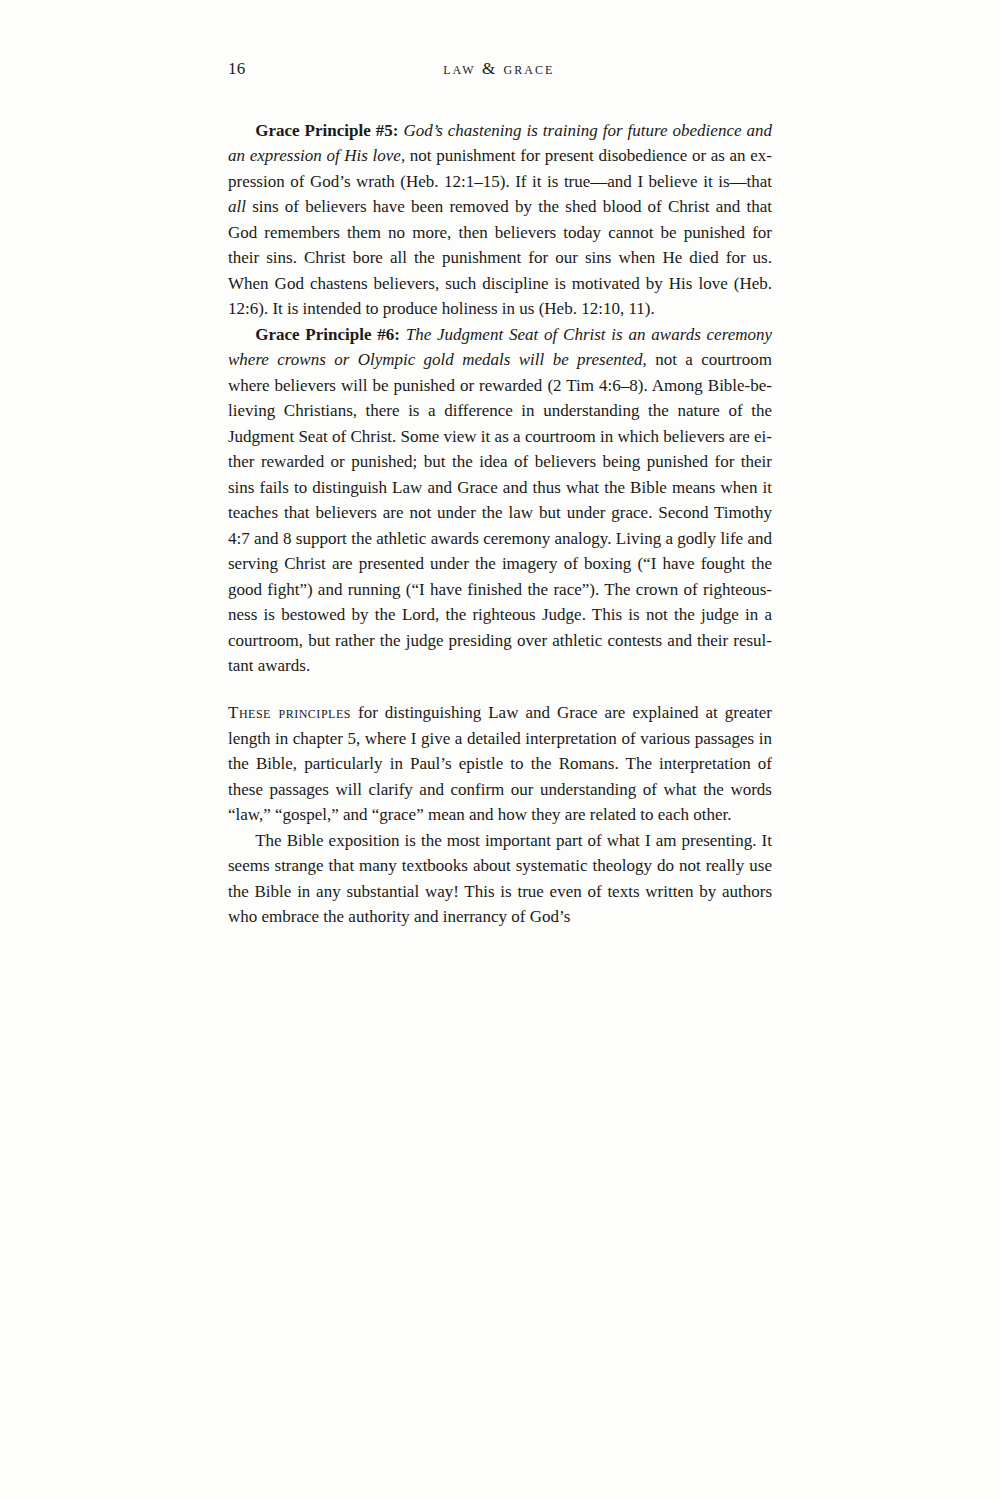16 Law & Grace
Grace Principle #5: God’s chastening is training for future obedience and an expression of His love, not punishment for present disobedience or as an expression of God’s wrath (Heb. 12:1–15). If it is true—and I believe it is—that all sins of believers have been removed by the shed blood of Christ and that God remembers them no more, then believers today cannot be punished for their sins. Christ bore all the punishment for our sins when He died for us. When God chastens believers, such discipline is motivated by His love (Heb. 12:6). It is intended to produce holiness in us (Heb. 12:10, 11).
Grace Principle #6: The Judgment Seat of Christ is an awards ceremony where crowns or Olympic gold medals will be presented, not a courtroom where believers will be punished or rewarded (2 Tim 4:6–8). Among Bible-believing Christians, there is a difference in understanding the nature of the Judgment Seat of Christ. Some view it as a courtroom in which believers are either rewarded or punished; but the idea of believers being punished for their sins fails to distinguish Law and Grace and thus what the Bible means when it teaches that believers are not under the law but under grace. Second Timothy 4:7 and 8 support the athletic awards ceremony analogy. Living a godly life and serving Christ are presented under the imagery of boxing (“I have fought the good fight”) and running (“I have finished the race”). The crown of righteousness is bestowed by the Lord, the righteous Judge. This is not the judge in a courtroom, but rather the judge presiding over athletic contests and their resultant awards.
These principles for distinguishing Law and Grace are explained at greater length in chapter 5, where I give a detailed interpretation of various passages in the Bible, particularly in Paul’s epistle to the Romans. The interpretation of these passages will clarify and confirm our understanding of what the words “law,” “gospel,” and “grace” mean and how they are related to each other.
The Bible exposition is the most important part of what I am presenting. It seems strange that many textbooks about systematic theology do not really use the Bible in any substantial way! This is true even of texts written by authors who embrace the authority and inerrancy of God’s